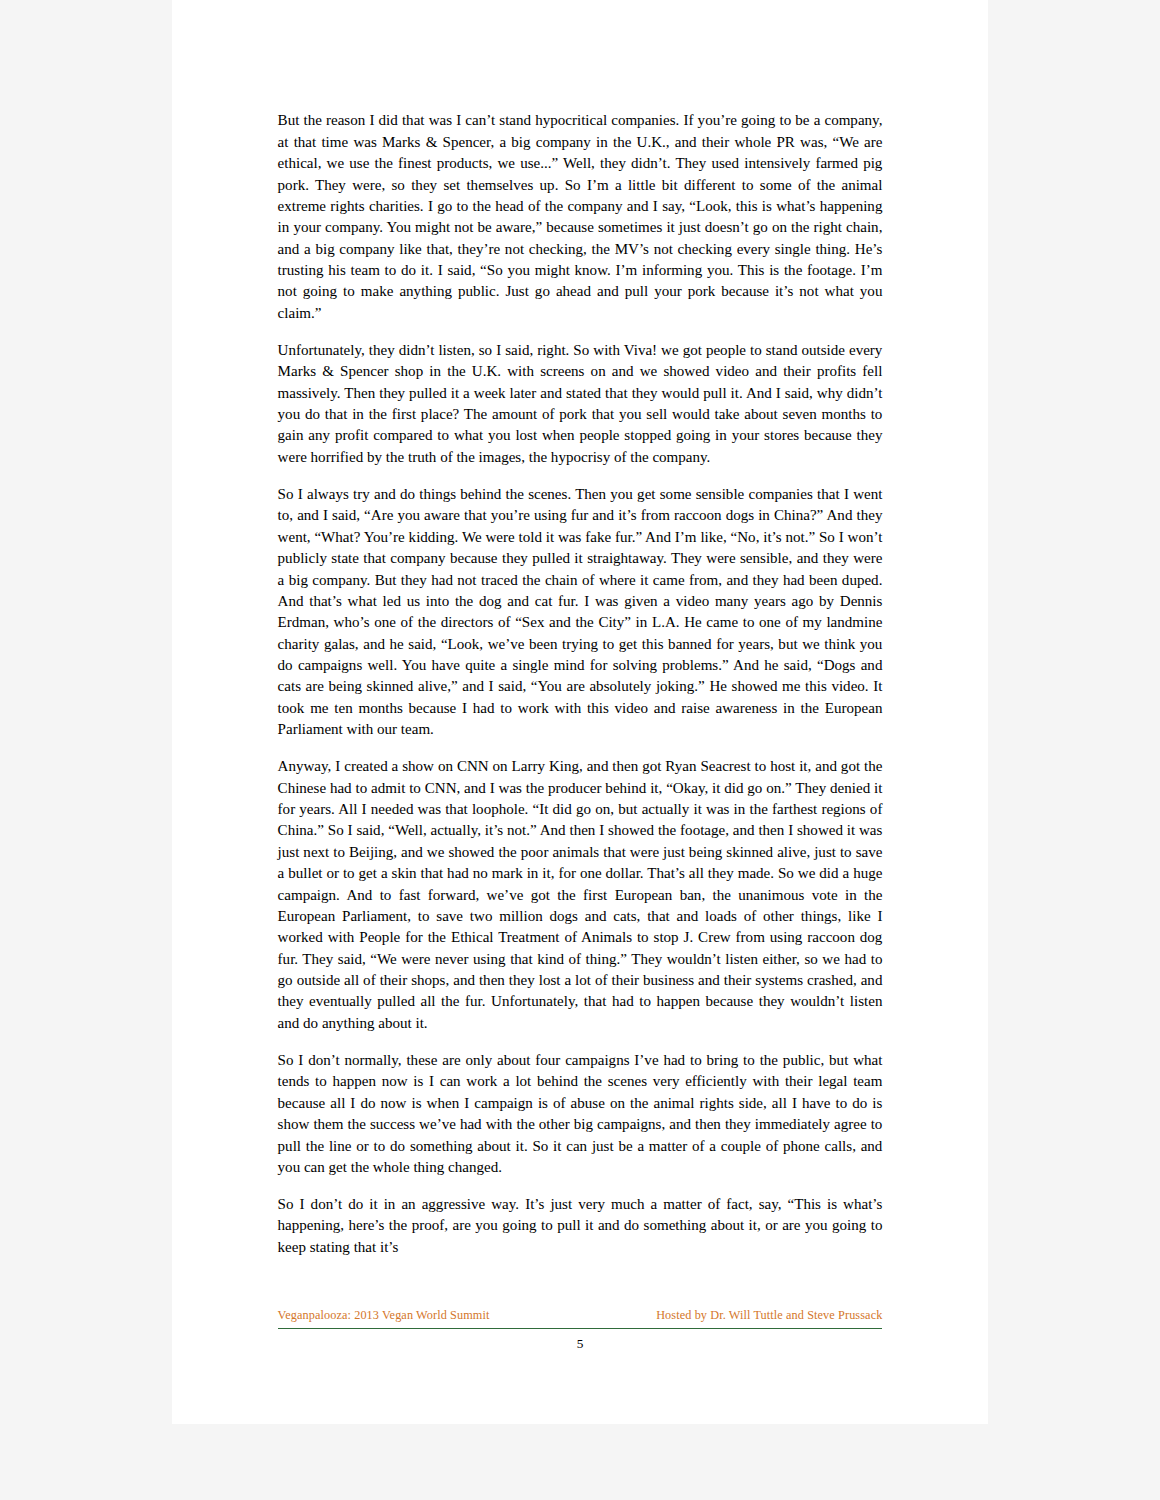But the reason I did that was I can’t stand hypocritical companies. If you’re going to be a company, at that time was Marks & Spencer, a big company in the U.K., and their whole PR was, “We are ethical, we use the finest products, we use...” Well, they didn’t. They used intensively farmed pig pork. They were, so they set themselves up. So I’m a little bit different to some of the animal extreme rights charities. I go to the head of the company and I say, “Look, this is what’s happening in your company. You might not be aware,” because sometimes it just doesn’t go on the right chain, and a big company like that, they’re not checking, the MV’s not checking every single thing. He’s trusting his team to do it. I said, “So you might know. I’m informing you. This is the footage. I’m not going to make anything public. Just go ahead and pull your pork because it’s not what you claim.”
Unfortunately, they didn’t listen, so I said, right. So with Viva! we got people to stand outside every Marks & Spencer shop in the U.K. with screens on and we showed video and their profits fell massively. Then they pulled it a week later and stated that they would pull it. And I said, why didn’t you do that in the first place? The amount of pork that you sell would take about seven months to gain any profit compared to what you lost when people stopped going in your stores because they were horrified by the truth of the images, the hypocrisy of the company.
So I always try and do things behind the scenes. Then you get some sensible companies that I went to, and I said, “Are you aware that you’re using fur and it’s from raccoon dogs in China?” And they went, “What? You’re kidding. We were told it was fake fur.” And I’m like, “No, it’s not.” So I won’t publicly state that company because they pulled it straightaway. They were sensible, and they were a big company. But they had not traced the chain of where it came from, and they had been duped. And that’s what led us into the dog and cat fur. I was given a video many years ago by Dennis Erdman, who’s one of the directors of “Sex and the City” in L.A. He came to one of my landmine charity galas, and he said, “Look, we’ve been trying to get this banned for years, but we think you do campaigns well. You have quite a single mind for solving problems.” And he said, “Dogs and cats are being skinned alive,” and I said, “You are absolutely joking.” He showed me this video. It took me ten months because I had to work with this video and raise awareness in the European Parliament with our team.
Anyway, I created a show on CNN on Larry King, and then got Ryan Seacrest to host it, and got the Chinese had to admit to CNN, and I was the producer behind it, “Okay, it did go on.” They denied it for years. All I needed was that loophole. “It did go on, but actually it was in the farthest regions of China.” So I said, “Well, actually, it’s not.” And then I showed the footage, and then I showed it was just next to Beijing, and we showed the poor animals that were just being skinned alive, just to save a bullet or to get a skin that had no mark in it, for one dollar. That’s all they made. So we did a huge campaign. And to fast forward, we’ve got the first European ban, the unanimous vote in the European Parliament, to save two million dogs and cats, that and loads of other things, like I worked with People for the Ethical Treatment of Animals to stop J. Crew from using raccoon dog fur. They said, “We were never using that kind of thing.” They wouldn’t listen either, so we had to go outside all of their shops, and then they lost a lot of their business and their systems crashed, and they eventually pulled all the fur. Unfortunately, that had to happen because they wouldn’t listen and do anything about it.
So I don’t normally, these are only about four campaigns I’ve had to bring to the public, but what tends to happen now is I can work a lot behind the scenes very efficiently with their legal team because all I do now is when I campaign is of abuse on the animal rights side, all I have to do is show them the success we’ve had with the other big campaigns, and then they immediately agree to pull the line or to do something about it. So it can just be a matter of a couple of phone calls, and you can get the whole thing changed.
So I don’t do it in an aggressive way. It’s just very much a matter of fact, say, “This is what’s happening, here’s the proof, are you going to pull it and do something about it, or are you going to keep stating that it’s
Veganpalooza: 2013 Vegan World Summit Hosted by Dr. Will Tuttle and Steve Prussack
5